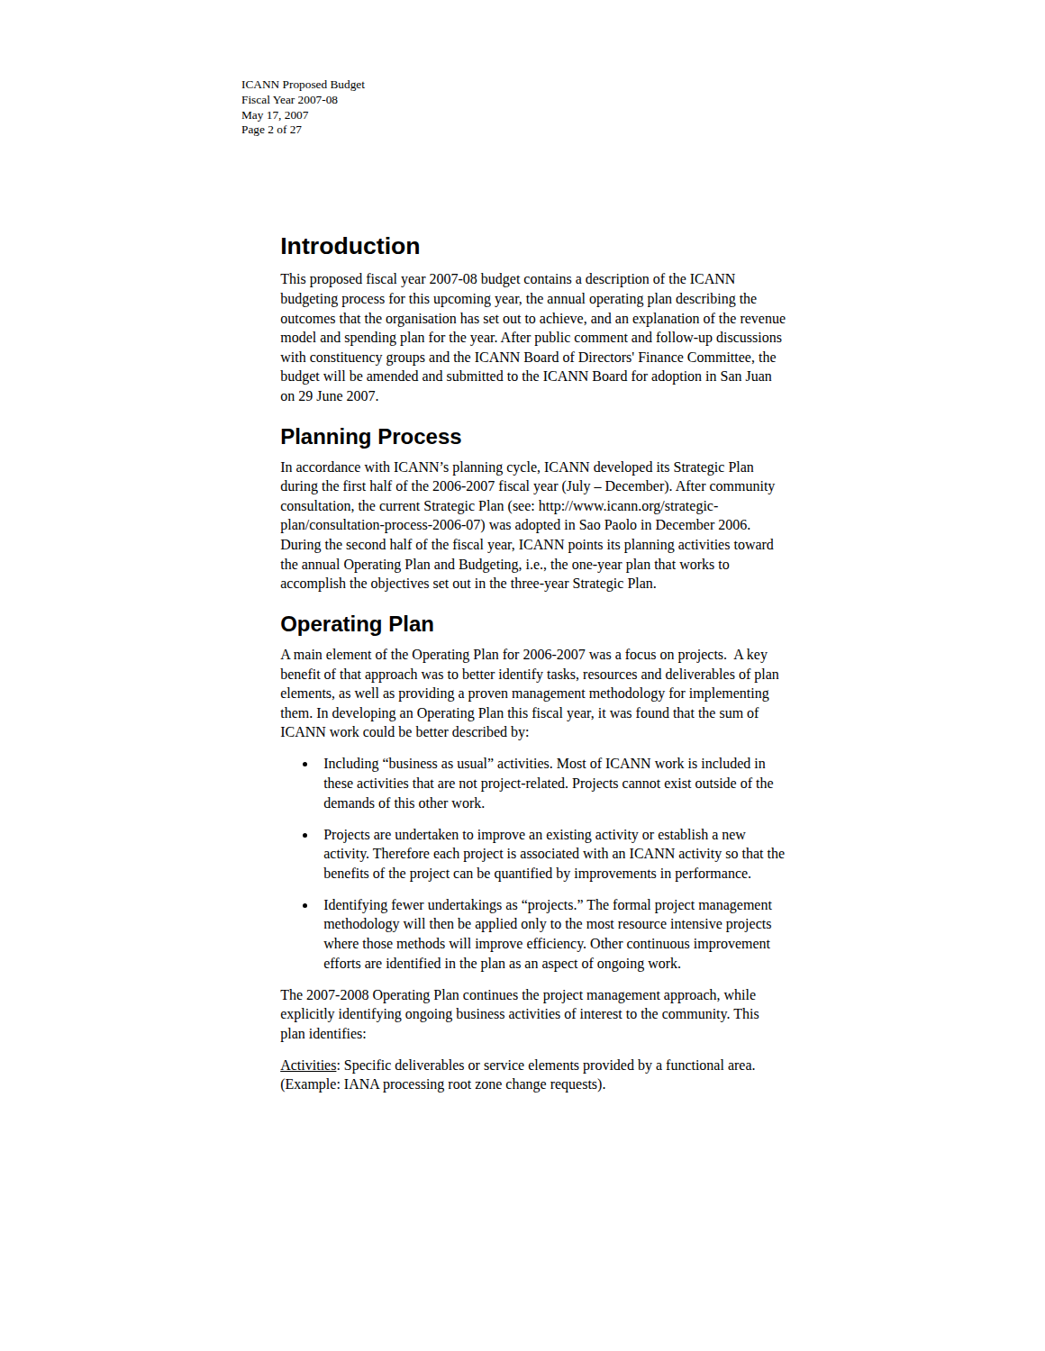ICANN Proposed Budget
Fiscal Year 2007-08
May 17, 2007
Page 2 of 27
Introduction
This proposed fiscal year 2007-08 budget contains a description of the ICANN budgeting process for this upcoming year, the annual operating plan describing the outcomes that the organisation has set out to achieve, and an explanation of the revenue model and spending plan for the year. After public comment and follow-up discussions with constituency groups and the ICANN Board of Directors' Finance Committee, the budget will be amended and submitted to the ICANN Board for adoption in San Juan on 29 June 2007.
Planning Process
In accordance with ICANN’s planning cycle, ICANN developed its Strategic Plan during the first half of the 2006-2007 fiscal year (July – December). After community consultation, the current Strategic Plan (see: http://www.icann.org/strategic-plan/consultation-process-2006-07) was adopted in Sao Paolo in December 2006. During the second half of the fiscal year, ICANN points its planning activities toward the annual Operating Plan and Budgeting, i.e., the one-year plan that works to accomplish the objectives set out in the three-year Strategic Plan.
Operating Plan
A main element of the Operating Plan for 2006-2007 was a focus on projects. A key benefit of that approach was to better identify tasks, resources and deliverables of plan elements, as well as providing a proven management methodology for implementing them. In developing an Operating Plan this fiscal year, it was found that the sum of ICANN work could be better described by:
Including “business as usual” activities. Most of ICANN work is included in these activities that are not project-related. Projects cannot exist outside of the demands of this other work.
Projects are undertaken to improve an existing activity or establish a new activity. Therefore each project is associated with an ICANN activity so that the benefits of the project can be quantified by improvements in performance.
Identifying fewer undertakings as “projects.” The formal project management methodology will then be applied only to the most resource intensive projects where those methods will improve efficiency. Other continuous improvement efforts are identified in the plan as an aspect of ongoing work.
The 2007-2008 Operating Plan continues the project management approach, while explicitly identifying ongoing business activities of interest to the community. This plan identifies:
Activities: Specific deliverables or service elements provided by a functional area. (Example: IANA processing root zone change requests).